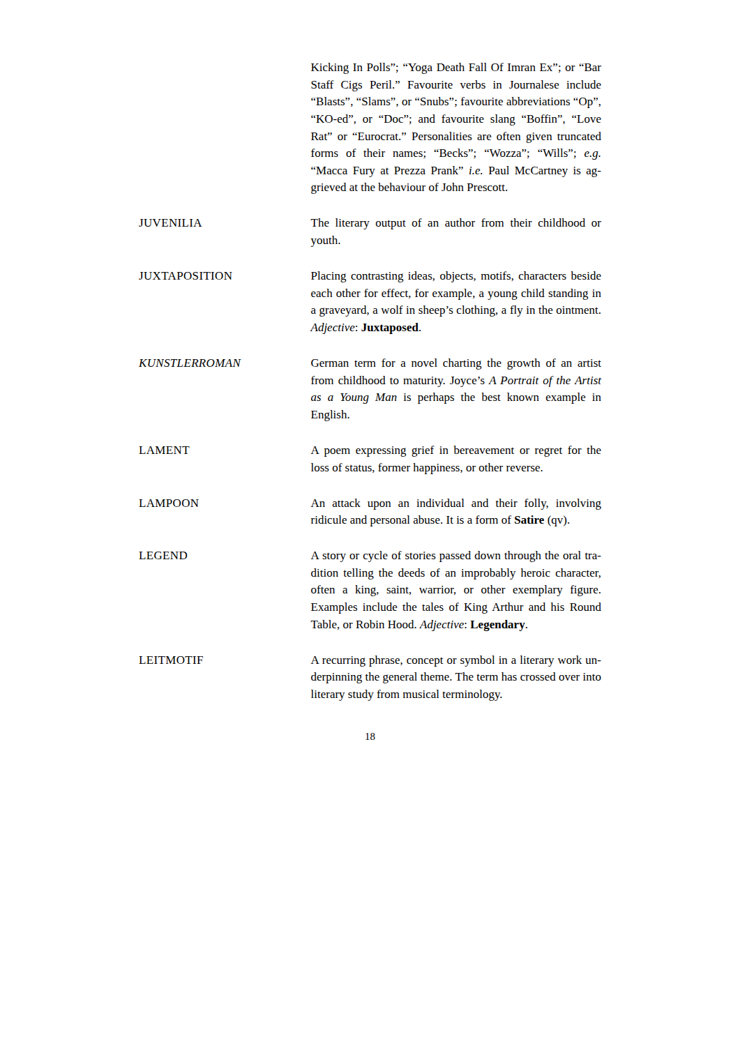Kicking In Polls”; “Yoga Death Fall Of Imran Ex”; or “Bar Staff Cigs Peril.” Favourite verbs in Journalese include “Blasts”, “Slams”, or “Snubs”; favourite abbreviations “Op”, “KO-ed”, or “Doc”; and favourite slang “Boffin”, “Love Rat” or “Eurocrat.” Personalities are often given truncated forms of their names; “Becks”; “Wozza”; “Wills”; e.g. “Macca Fury at Prezza Prank” i.e. Paul McCartney is aggrieved at the behaviour of John Prescott.
JUVENILIA
The literary output of an author from their childhood or youth.
JUXTAPOSITION
Placing contrasting ideas, objects, motifs, characters beside each other for effect, for example, a young child standing in a graveyard, a wolf in sheep’s clothing, a fly in the ointment. Adjective: Juxtaposed.
KUNSTLERROMAN
German term for a novel charting the growth of an artist from childhood to maturity. Joyce’s A Portrait of the Artist as a Young Man is perhaps the best known example in English.
LAMENT
A poem expressing grief in bereavement or regret for the loss of status, former happiness, or other reverse.
LAMPOON
An attack upon an individual and their folly, involving ridicule and personal abuse. It is a form of Satire (qv).
LEGEND
A story or cycle of stories passed down through the oral tradition telling the deeds of an improbably heroic character, often a king, saint, warrior, or other exemplary figure. Examples include the tales of King Arthur and his Round Table, or Robin Hood. Adjective: Legendary.
LEITMOTIF
A recurring phrase, concept or symbol in a literary work underpinning the general theme. The term has crossed over into literary study from musical terminology.
18